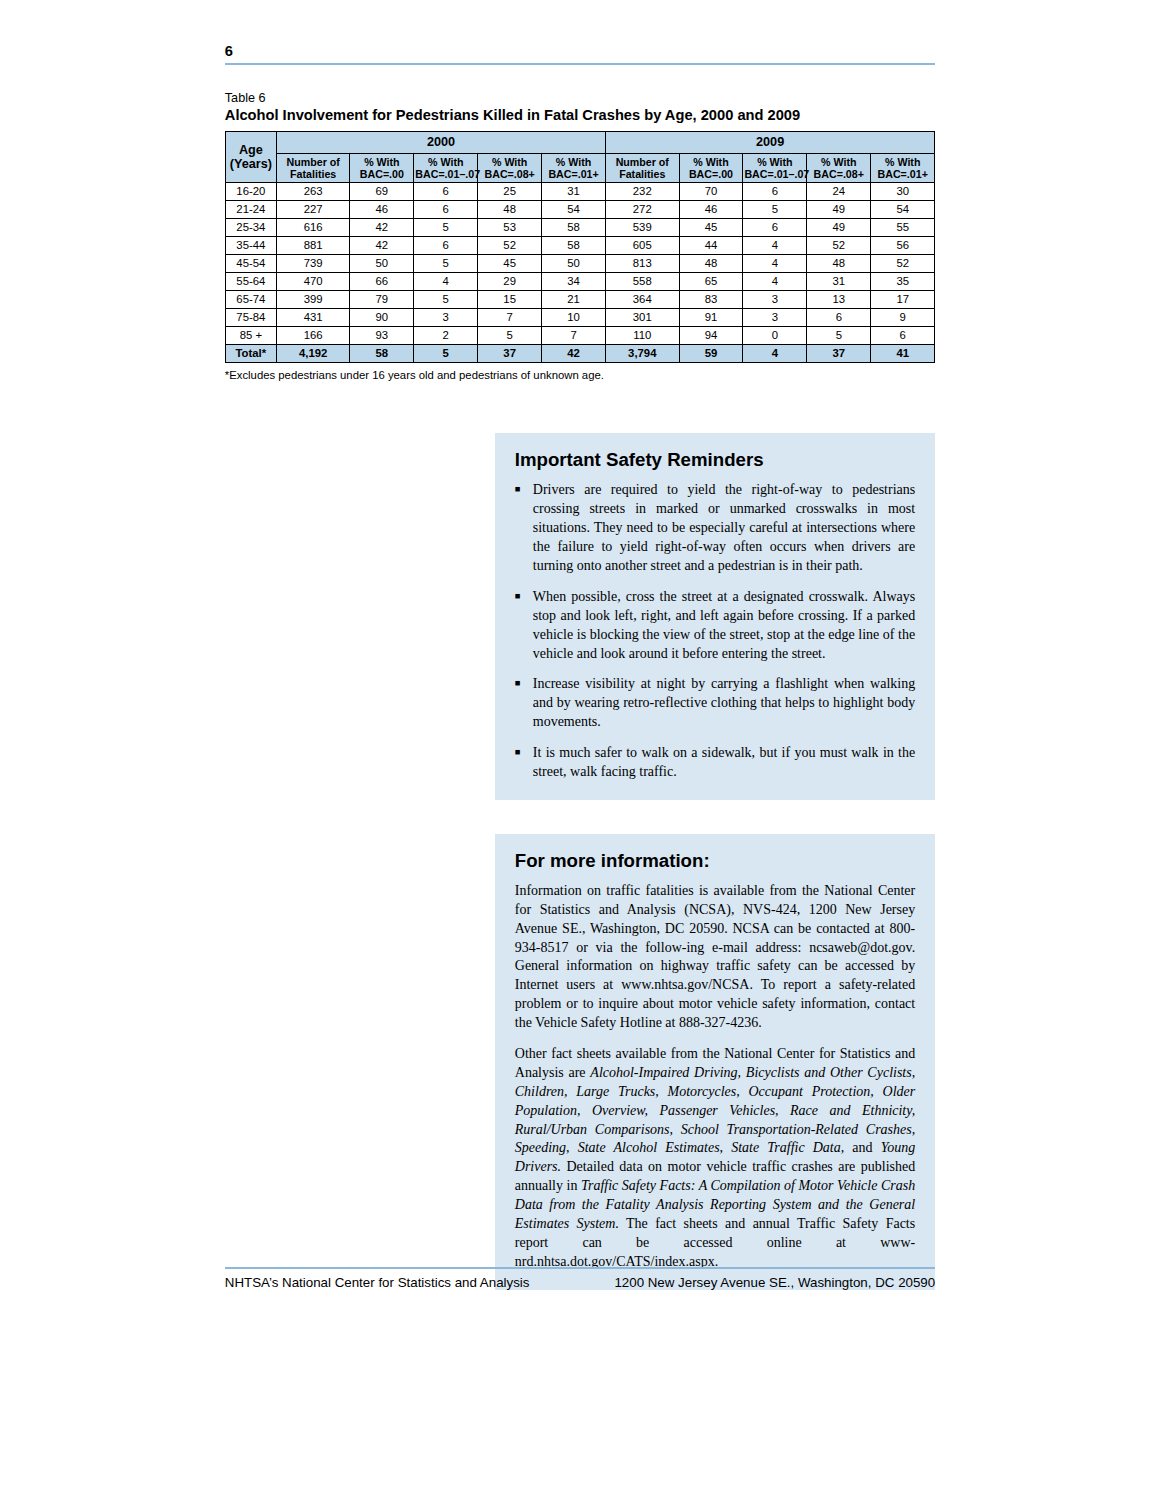6
Table 6
Alcohol Involvement for Pedestrians Killed in Fatal Crashes by Age, 2000 and 2009
| Age (Years) | 2000 | 2009 |
| --- | --- | --- |
| Number of Fatalities | % With BAC=.00 | % With BAC=.01–.07 | % With BAC=.08+ | % With BAC=.01+ | Number of Fatalities | % With BAC=.00 | % With BAC=.01–.07 | % With BAC=.08+ | % With BAC=.01+ |
| 16-20 | 263 | 69 | 6 | 25 | 31 | 232 | 70 | 6 | 24 | 30 |
| 21-24 | 227 | 46 | 6 | 48 | 54 | 272 | 46 | 5 | 49 | 54 |
| 25-34 | 616 | 42 | 5 | 53 | 58 | 539 | 45 | 6 | 49 | 55 |
| 35-44 | 881 | 42 | 6 | 52 | 58 | 605 | 44 | 4 | 52 | 56 |
| 45-54 | 739 | 50 | 5 | 45 | 50 | 813 | 48 | 4 | 48 | 52 |
| 55-64 | 470 | 66 | 4 | 29 | 34 | 558 | 65 | 4 | 31 | 35 |
| 65-74 | 399 | 79 | 5 | 15 | 21 | 364 | 83 | 3 | 13 | 17 |
| 75-84 | 431 | 90 | 3 | 7 | 10 | 301 | 91 | 3 | 6 | 9 |
| 85 + | 166 | 93 | 2 | 5 | 7 | 110 | 94 | 0 | 5 | 6 |
| Total* | 4,192 | 58 | 5 | 37 | 42 | 3,794 | 59 | 4 | 37 | 41 |
*Excludes pedestrians under 16 years old and pedestrians of unknown age.
Important Safety Reminders
Drivers are required to yield the right-of-way to pedestrians crossing streets in marked or unmarked crosswalks in most situations. They need to be especially careful at intersections where the failure to yield right-of-way often occurs when drivers are turning onto another street and a pedestrian is in their path.
When possible, cross the street at a designated crosswalk. Always stop and look left, right, and left again before crossing. If a parked vehicle is blocking the view of the street, stop at the edge line of the vehicle and look around it before entering the street.
Increase visibility at night by carrying a flashlight when walking and by wearing retro-reflective clothing that helps to highlight body movements.
It is much safer to walk on a sidewalk, but if you must walk in the street, walk facing traffic.
For more information:
Information on traffic fatalities is available from the National Center for Statistics and Analysis (NCSA), NVS-424, 1200 New Jersey Avenue SE., Washington, DC 20590. NCSA can be contacted at 800-934-8517 or via the follow-ing e-mail address: ncsaweb@dot.gov. General information on highway traffic safety can be accessed by Internet users at www.nhtsa.gov/NCSA. To report a safety-related problem or to inquire about motor vehicle safety information, contact the Vehicle Safety Hotline at 888-327-4236.
Other fact sheets available from the National Center for Statistics and Analysis are Alcohol-Impaired Driving, Bicyclists and Other Cyclists, Children, Large Trucks, Motorcycles, Occupant Protection, Older Population, Overview, Passenger Vehicles, Race and Ethnicity, Rural/Urban Comparisons, School Transportation-Related Crashes, Speeding, State Alcohol Estimates, State Traffic Data, and Young Drivers. Detailed data on motor vehicle traffic crashes are published annually in Traffic Safety Facts: A Compilation of Motor Vehicle Crash Data from the Fatality Analysis Reporting System and the General Estimates System. The fact sheets and annual Traffic Safety Facts report can be accessed online at www-nrd.nhtsa.dot.gov/CATS/index.aspx.
NHTSA’s National Center for Statistics and Analysis
1200 New Jersey Avenue SE., Washington, DC 20590